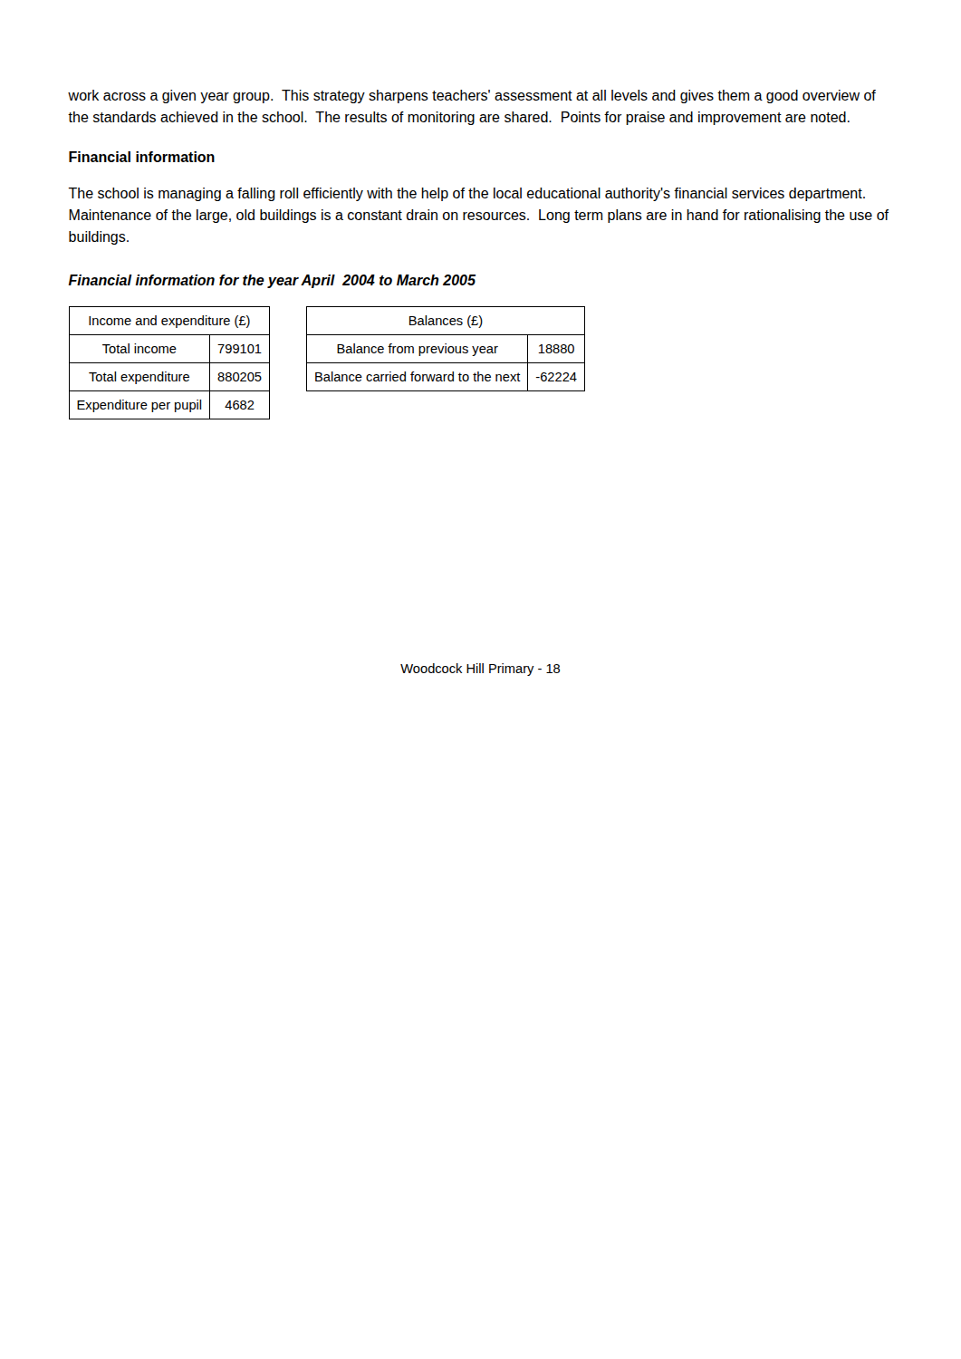work across a given year group. This strategy sharpens teachers' assessment at all levels and gives them a good overview of the standards achieved in the school. The results of monitoring are shared. Points for praise and improvement are noted.
Financial information
The school is managing a falling roll efficiently with the help of the local educational authority's financial services department. Maintenance of the large, old buildings is a constant drain on resources. Long term plans are in hand for rationalising the use of buildings.
Financial information for the year April 2004 to March 2005
| Income and expenditure (£) |
| Total income | 799101 |
| Total expenditure | 880205 |
| Expenditure per pupil | 4682 |
| Balances (£) |
| Balance from previous year | 18880 |
| Balance carried forward to the next | -62224 |
Woodcock Hill Primary - 18